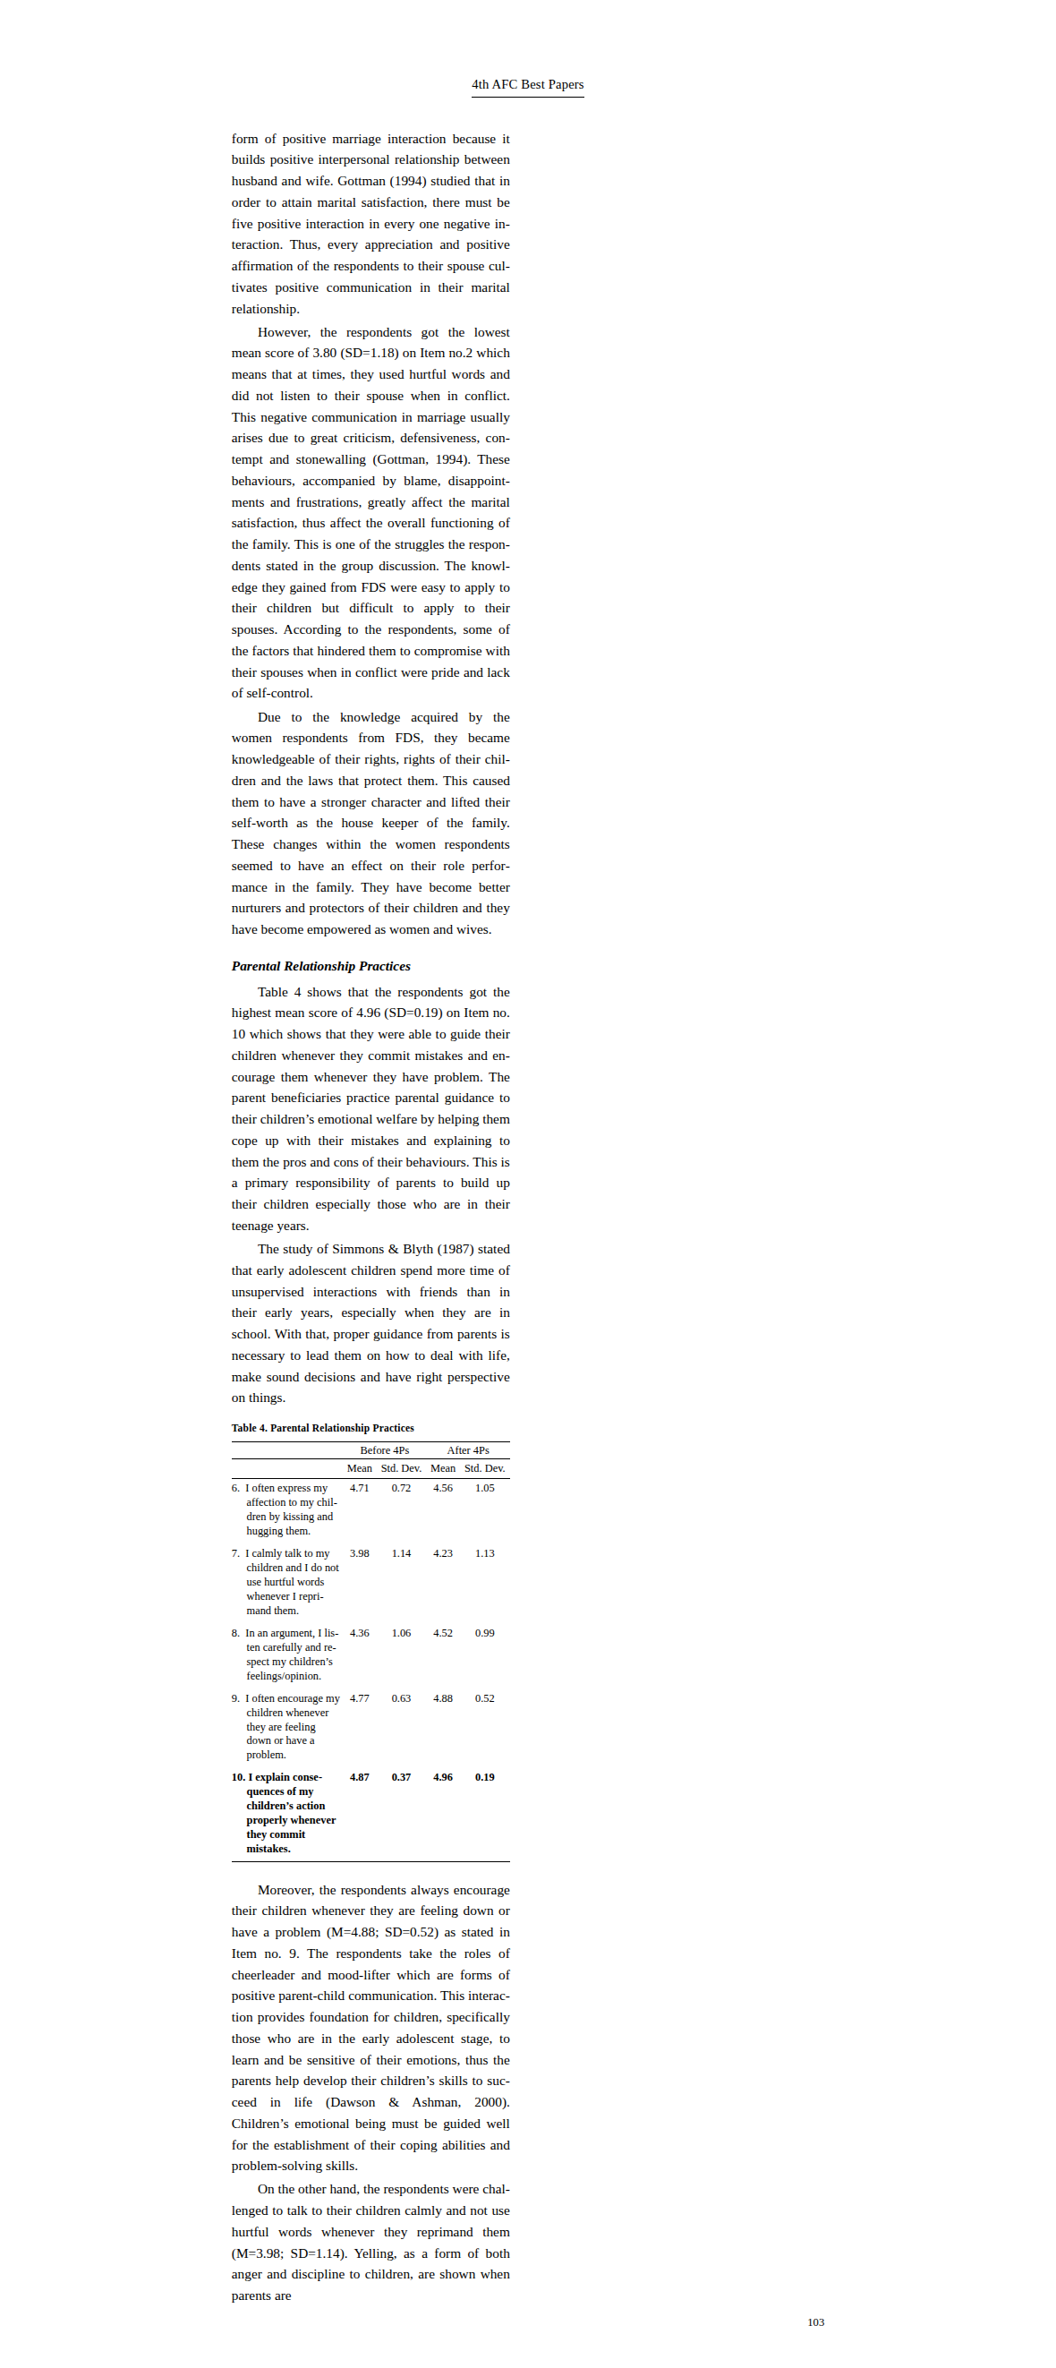4th AFC Best Papers
form of positive marriage interaction because it builds positive interpersonal relationship between husband and wife. Gottman (1994) studied that in order to attain marital satisfaction, there must be five positive interaction in every one negative interaction. Thus, every appreciation and positive affirmation of the respondents to their spouse cultivates positive communication in their marital relationship.
However, the respondents got the lowest mean score of 3.80 (SD=1.18) on Item no.2 which means that at times, they used hurtful words and did not listen to their spouse when in conflict. This negative communication in marriage usually arises due to great criticism, defensiveness, contempt and stonewalling (Gottman, 1994). These behaviours, accompanied by blame, disappointments and frustrations, greatly affect the marital satisfaction, thus affect the overall functioning of the family. This is one of the struggles the respondents stated in the group discussion. The knowledge they gained from FDS were easy to apply to their children but difficult to apply to their spouses. According to the respondents, some of the factors that hindered them to compromise with their spouses when in conflict were pride and lack of self-control.
Due to the knowledge acquired by the women respondents from FDS, they became knowledgeable of their rights, rights of their children and the laws that protect them. This caused them to have a stronger character and lifted their self-worth as the house keeper of the family. These changes within the women respondents seemed to have an effect on their role performance in the family. They have become better nurturers and protectors of their children and they have become empowered as women and wives.
Parental Relationship Practices
Table 4 shows that the respondents got the highest mean score of 4.96 (SD=0.19) on Item no. 10 which shows that they were able to guide their children whenever they commit mistakes and encourage them whenever they have problem. The parent beneficiaries practice parental guidance to their children’s emotional welfare by helping them cope up with their mistakes and explaining to them the pros and cons of their behaviours. This is a primary responsibility of parents to build up their children especially those who are in their teenage years.
The study of Simmons & Blyth (1987) stated that early adolescent children spend more time of unsupervised interactions with friends than in their early years, especially when they are in school. With that, proper guidance from parents is necessary to lead them on how to deal with life, make sound decisions and have right perspective on things.
Table 4. Parental Relationship Practices
| | Before 4Ps | After 4Ps |
| --- | --- | --- |
| | Mean | Std. Dev. | Mean | Std. Dev. |
| 6. I often express my affection to my children by kissing and hugging them. | 4.71 | 0.72 | 4.56 | 1.05 |
| 7. I calmly talk to my children and I do not use hurtful words whenever I reprimand them. | 3.98 | 1.14 | 4.23 | 1.13 |
| 8. In an argument, I listen carefully and respect my children’s feelings/opinion. | 4.36 | 1.06 | 4.52 | 0.99 |
| 9. I often encourage my children whenever they are feeling down or have a problem. | 4.77 | 0.63 | 4.88 | 0.52 |
| 10. I explain consequences of my children’s action properly whenever they commit mistakes. | 4.87 | 0.37 | 4.96 | 0.19 |
Moreover, the respondents always encourage their children whenever they are feeling down or have a problem (M=4.88; SD=0.52) as stated in Item no. 9. The respondents take the roles of cheerleader and mood-lifter which are forms of positive parent-child communication. This interaction provides foundation for children, specifically those who are in the early adolescent stage, to learn and be sensitive of their emotions, thus the parents help develop their children’s skills to succeed in life (Dawson & Ashman, 2000). Children’s emotional being must be guided well for the establishment of their coping abilities and problem-solving skills.
On the other hand, the respondents were challenged to talk to their children calmly and not use hurtful words whenever they reprimand them (M=3.98; SD=1.14). Yelling, as a form of both anger and discipline to children, are shown when parents are
103